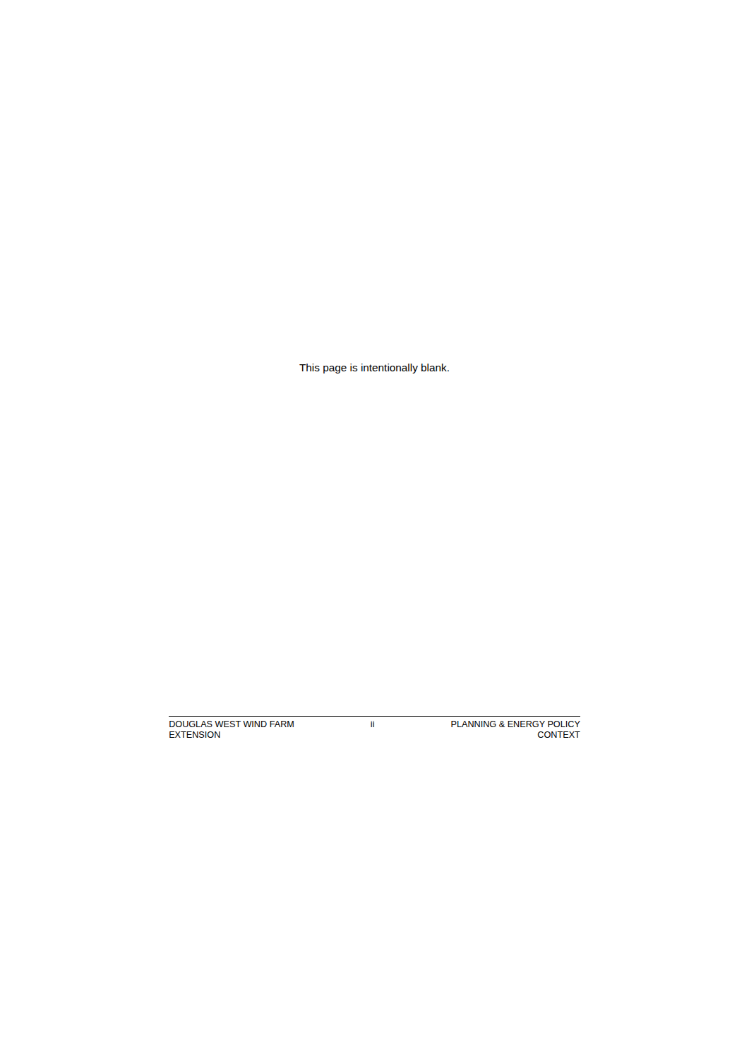This page is intentionally blank.
DOUGLAS WEST WIND FARM
EXTENSION
ii
PLANNING & ENERGY POLICY
CONTEXT